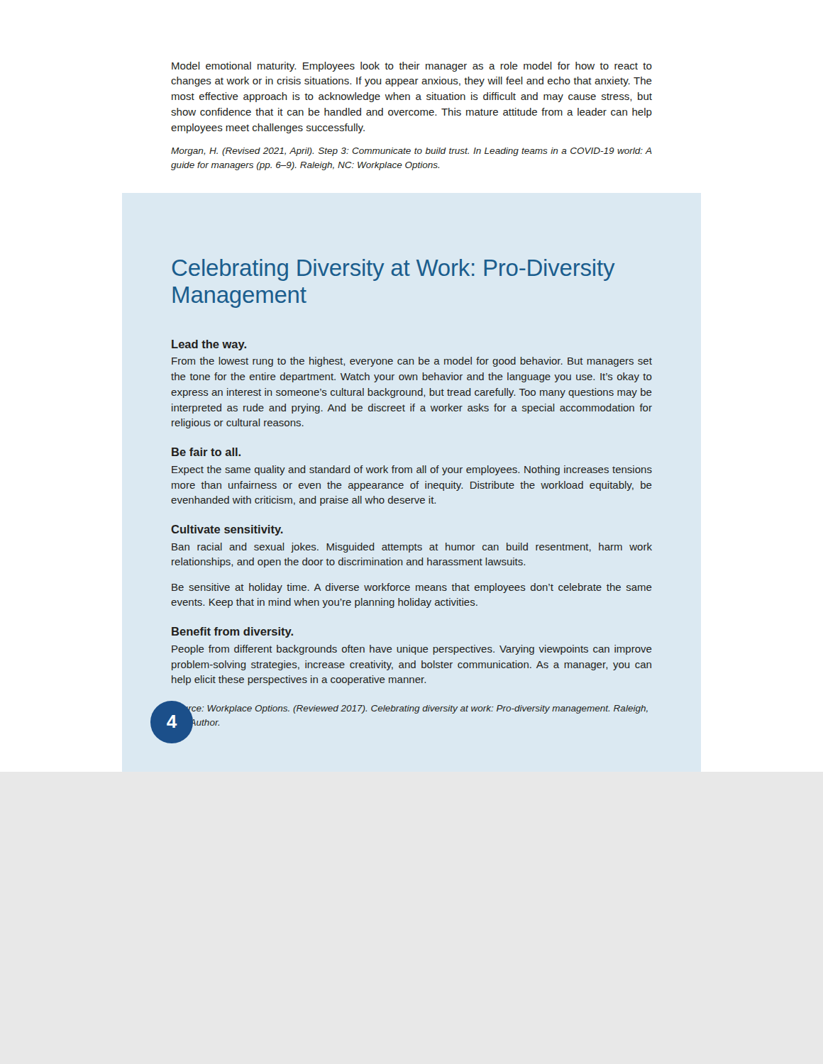Model emotional maturity. Employees look to their manager as a role model for how to react to changes at work or in crisis situations. If you appear anxious, they will feel and echo that anxiety. The most effective approach is to acknowledge when a situation is difficult and may cause stress, but show confidence that it can be handled and overcome. This mature attitude from a leader can help employees meet challenges successfully.
Morgan, H. (Revised 2021, April). Step 3: Communicate to build trust. In Leading teams in a COVID-19 world: A guide for managers (pp. 6–9). Raleigh, NC: Workplace Options.
Celebrating Diversity at Work: Pro-Diversity Management
Lead the way.
From the lowest rung to the highest, everyone can be a model for good behavior. But managers set the tone for the entire department. Watch your own behavior and the language you use. It’s okay to express an interest in someone’s cultural background, but tread carefully. Too many questions may be interpreted as rude and prying. And be discreet if a worker asks for a special accommodation for religious or cultural reasons.
Be fair to all.
Expect the same quality and standard of work from all of your employees. Nothing increases tensions more than unfairness or even the appearance of inequity. Distribute the workload equitably, be evenhanded with criticism, and praise all who deserve it.
Cultivate sensitivity.
Ban racial and sexual jokes. Misguided attempts at humor can build resentment, harm work relationships, and open the door to discrimination and harassment lawsuits.
Be sensitive at holiday time. A diverse workforce means that employees don’t celebrate the same events. Keep that in mind when you’re planning holiday activities.
Benefit from diversity.
People from different backgrounds often have unique perspectives. Varying viewpoints can improve problem-solving strategies, increase creativity, and bolster communication. As a manager, you can help elicit these perspectives in a cooperative manner.
Source: Workplace Options. (Reviewed 2017). Celebrating diversity at work: Pro-diversity management. Raleigh, NC: Author.
4